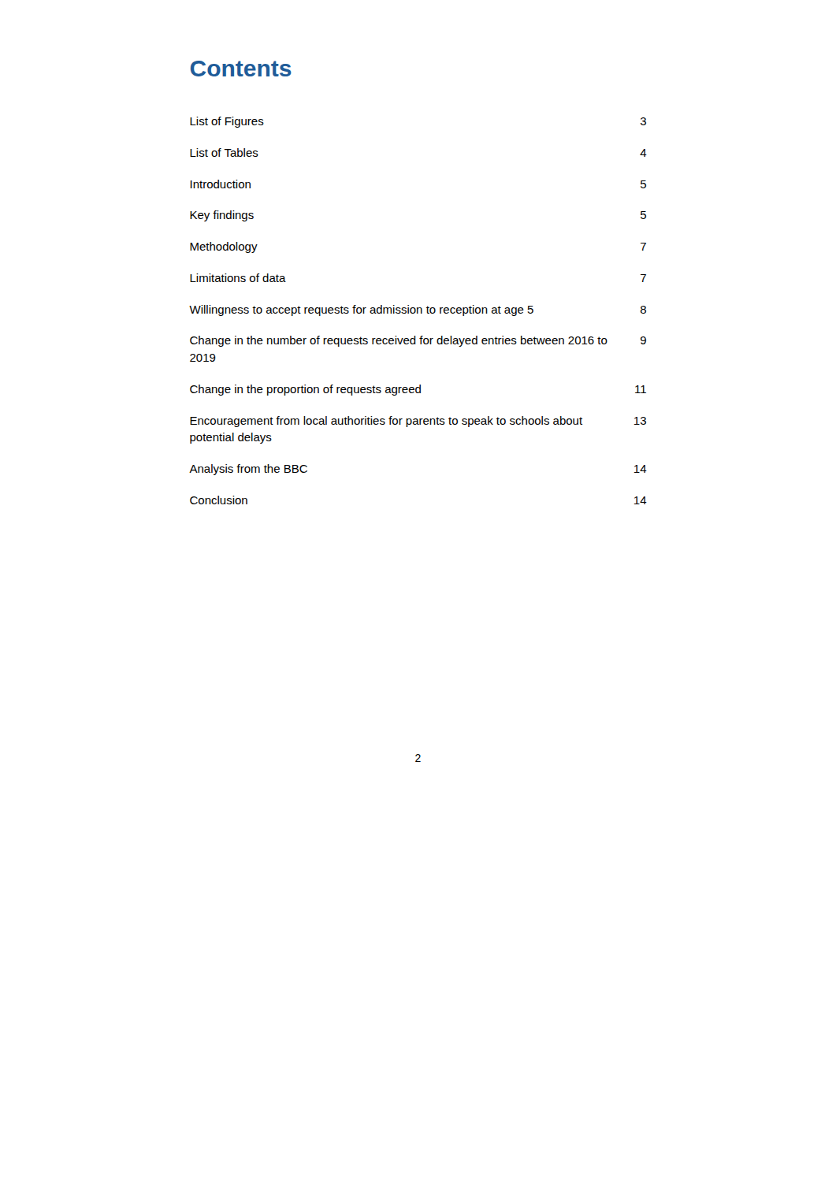Contents
| List of Figures | 3 |
| List of Tables | 4 |
| Introduction | 5 |
| Key findings | 5 |
| Methodology | 7 |
| Limitations of data | 7 |
| Willingness to accept requests for admission to reception at age 5 | 8 |
| Change in the number of requests received for delayed entries between 2016 to 2019 | 9 |
| Change in the proportion of requests agreed | 11 |
| Encouragement from local authorities for parents to speak to schools about potential delays | 13 |
| Analysis from the BBC | 14 |
| Conclusion | 14 |
2